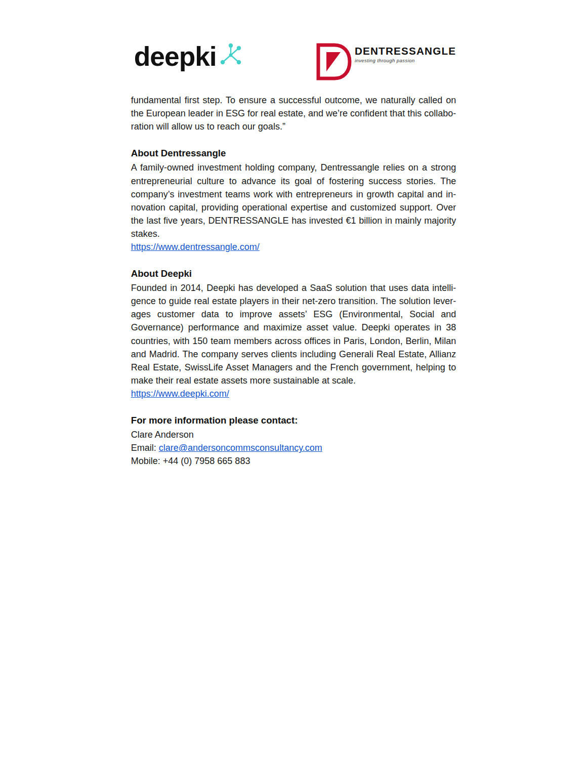deepki
DENTRESSANGLE
investing through passion
fundamental first step. To ensure a successful outcome, we naturally called on the European leader in ESG for real estate, and we’re confident that this collaboration will allow us to reach our goals.”
About Dentressangle
A family-owned investment holding company, Dentressangle relies on a strong entrepreneurial culture to advance its goal of fostering success stories. The company’s investment teams work with entrepreneurs in growth capital and innovation capital, providing operational expertise and customized support. Over the last five years, DENTRESSANGLE has invested €1 billion in mainly majority stakes.
https://www.dentressangle.com/
About Deepki
Founded in 2014, Deepki has developed a SaaS solution that uses data intelligence to guide real estate players in their net-zero transition. The solution leverages customer data to improve assets’ ESG (Environmental, Social and Governance) performance and maximize asset value. Deepki operates in 38 countries, with 150 team members across offices in Paris, London, Berlin, Milan and Madrid. The company serves clients including Generali Real Estate, Allianz Real Estate, SwissLife Asset Managers and the French government, helping to make their real estate assets more sustainable at scale.
https://www.deepki.com/
For more information please contact:
Clare Anderson
Email: clare@andersoncommsconsultancy.com
Mobile: +44 (0) 7958 665 883